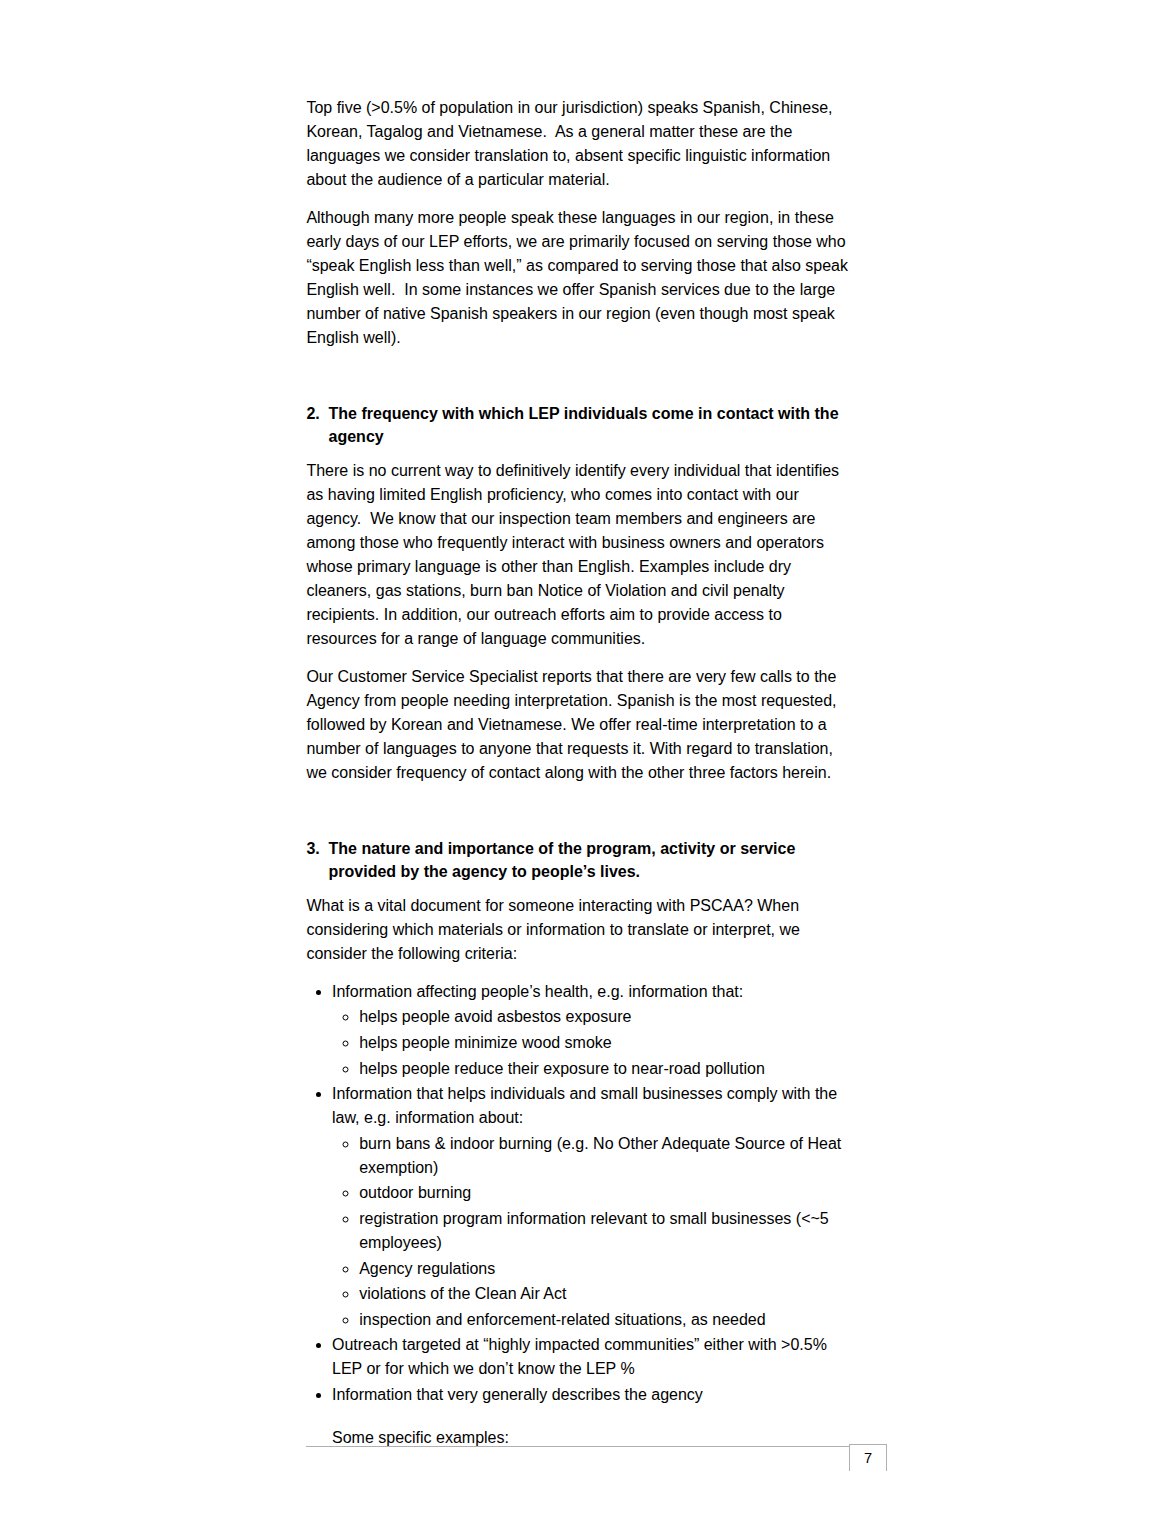Top five (>0.5% of population in our jurisdiction) speaks Spanish, Chinese, Korean, Tagalog and Vietnamese. As a general matter these are the languages we consider translation to, absent specific linguistic information about the audience of a particular material.
Although many more people speak these languages in our region, in these early days of our LEP efforts, we are primarily focused on serving those who “speak English less than well,” as compared to serving those that also speak English well. In some instances we offer Spanish services due to the large number of native Spanish speakers in our region (even though most speak English well).
2. The frequency with which LEP individuals come in contact with the agency
There is no current way to definitively identify every individual that identifies as having limited English proficiency, who comes into contact with our agency. We know that our inspection team members and engineers are among those who frequently interact with business owners and operators whose primary language is other than English. Examples include dry cleaners, gas stations, burn ban Notice of Violation and civil penalty recipients. In addition, our outreach efforts aim to provide access to resources for a range of language communities.
Our Customer Service Specialist reports that there are very few calls to the Agency from people needing interpretation. Spanish is the most requested, followed by Korean and Vietnamese. We offer real-time interpretation to a number of languages to anyone that requests it. With regard to translation, we consider frequency of contact along with the other three factors herein.
3. The nature and importance of the program, activity or service provided by the agency to people’s lives.
What is a vital document for someone interacting with PSCAA? When considering which materials or information to translate or interpret, we consider the following criteria:
Information affecting people’s health, e.g. information that:
helps people avoid asbestos exposure
helps people minimize wood smoke
helps people reduce their exposure to near-road pollution
Information that helps individuals and small businesses comply with the law, e.g. information about:
burn bans & indoor burning (e.g. No Other Adequate Source of Heat exemption)
outdoor burning
registration program information relevant to small businesses (<~5 employees)
Agency regulations
violations of the Clean Air Act
inspection and enforcement-related situations, as needed
Outreach targeted at “highly impacted communities” either with >0.5% LEP or for which we don’t know the LEP %
Information that very generally describes the agency
Some specific examples:
7